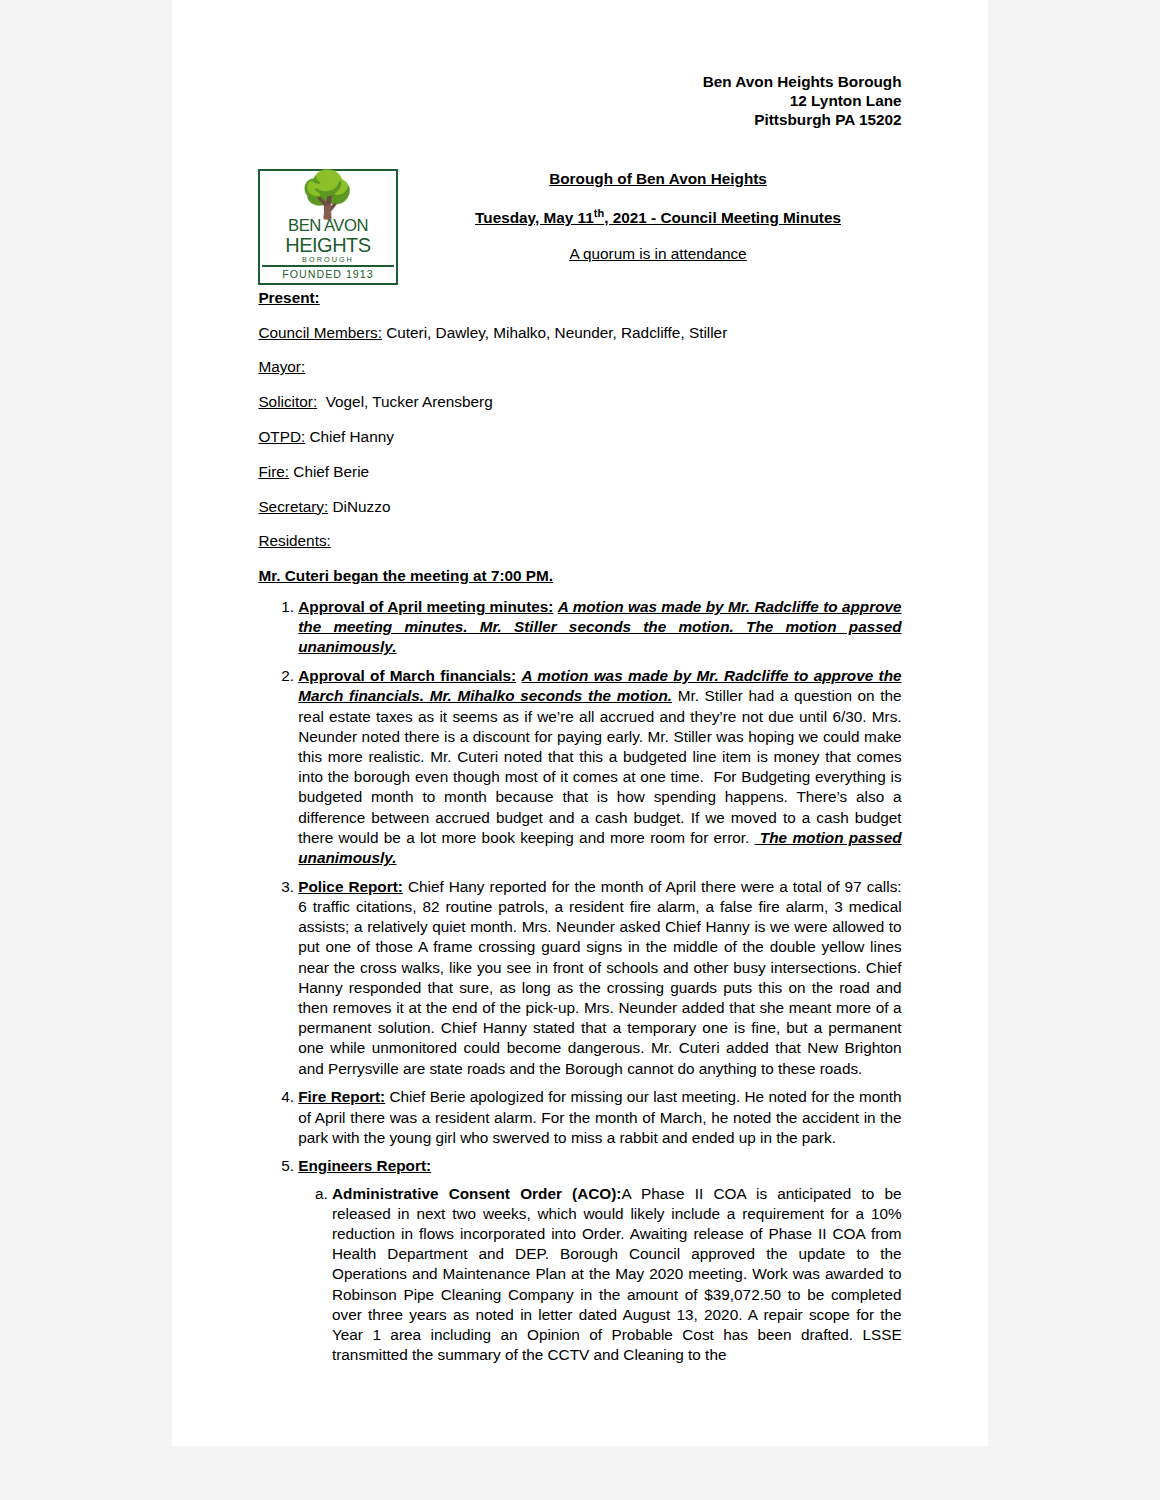Ben Avon Heights Borough
12 Lynton Lane
Pittsburgh PA 15202
🌳 BEN AVON HEIGHTS BOROUGH
FOUNDED 1913
Borough of Ben Avon Heights
Tuesday, May 11th, 2021 - Council Meeting Minutes
A quorum is in attendance
Present:
Council Members: Cuteri, Dawley, Mihalko, Neunder, Radcliffe, Stiller
Mayor:
Solicitor: Vogel, Tucker Arensberg
OTPD: Chief Hanny
Fire: Chief Berie
Secretary: DiNuzzo
Residents:
Mr. Cuteri began the meeting at 7:00 PM.
Approval of April meeting minutes: A motion was made by Mr. Radcliffe to approve the meeting minutes. Mr. Stiller seconds the motion. The motion passed unanimously.
Approval of March financials: A motion was made by Mr. Radcliffe to approve the March financials. Mr. Mihalko seconds the motion. Mr. Stiller had a question on the real estate taxes as it seems as if we’re all accrued and they’re not due until 6/30. Mrs. Neunder noted there is a discount for paying early. Mr. Stiller was hoping we could make this more realistic. Mr. Cuteri noted that this a budgeted line item is money that comes into the borough even though most of it comes at one time. For Budgeting everything is budgeted month to month because that is how spending happens. There’s also a difference between accrued budget and a cash budget. If we moved to a cash budget there would be a lot more book keeping and more room for error. The motion passed unanimously.
Police Report: Chief Hany reported for the month of April there were a total of 97 calls: 6 traffic citations, 82 routine patrols, a resident fire alarm, a false fire alarm, 3 medical assists; a relatively quiet month. Mrs. Neunder asked Chief Hanny is we were allowed to put one of those A frame crossing guard signs in the middle of the double yellow lines near the cross walks, like you see in front of schools and other busy intersections. Chief Hanny responded that sure, as long as the crossing guards puts this on the road and then removes it at the end of the pick-up. Mrs. Neunder added that she meant more of a permanent solution. Chief Hanny stated that a temporary one is fine, but a permanent one while unmonitored could become dangerous. Mr. Cuteri added that New Brighton and Perrysville are state roads and the Borough cannot do anything to these roads.
Fire Report: Chief Berie apologized for missing our last meeting. He noted for the month of April there was a resident alarm. For the month of March, he noted the accident in the park with the young girl who swerved to miss a rabbit and ended up in the park.
Engineers Report:
Administrative Consent Order (ACO): A Phase II COA is anticipated to be released in next two weeks, which would likely include a requirement for a 10% reduction in flows incorporated into Order. Awaiting release of Phase II COA from Health Department and DEP. Borough Council approved the update to the Operations and Maintenance Plan at the May 2020 meeting. Work was awarded to Robinson Pipe Cleaning Company in the amount of $39,072.50 to be completed over three years as noted in letter dated August 13, 2020. A repair scope for the Year 1 area including an Opinion of Probable Cost has been drafted. LSSE transmitted the summary of the CCTV and Cleaning to the